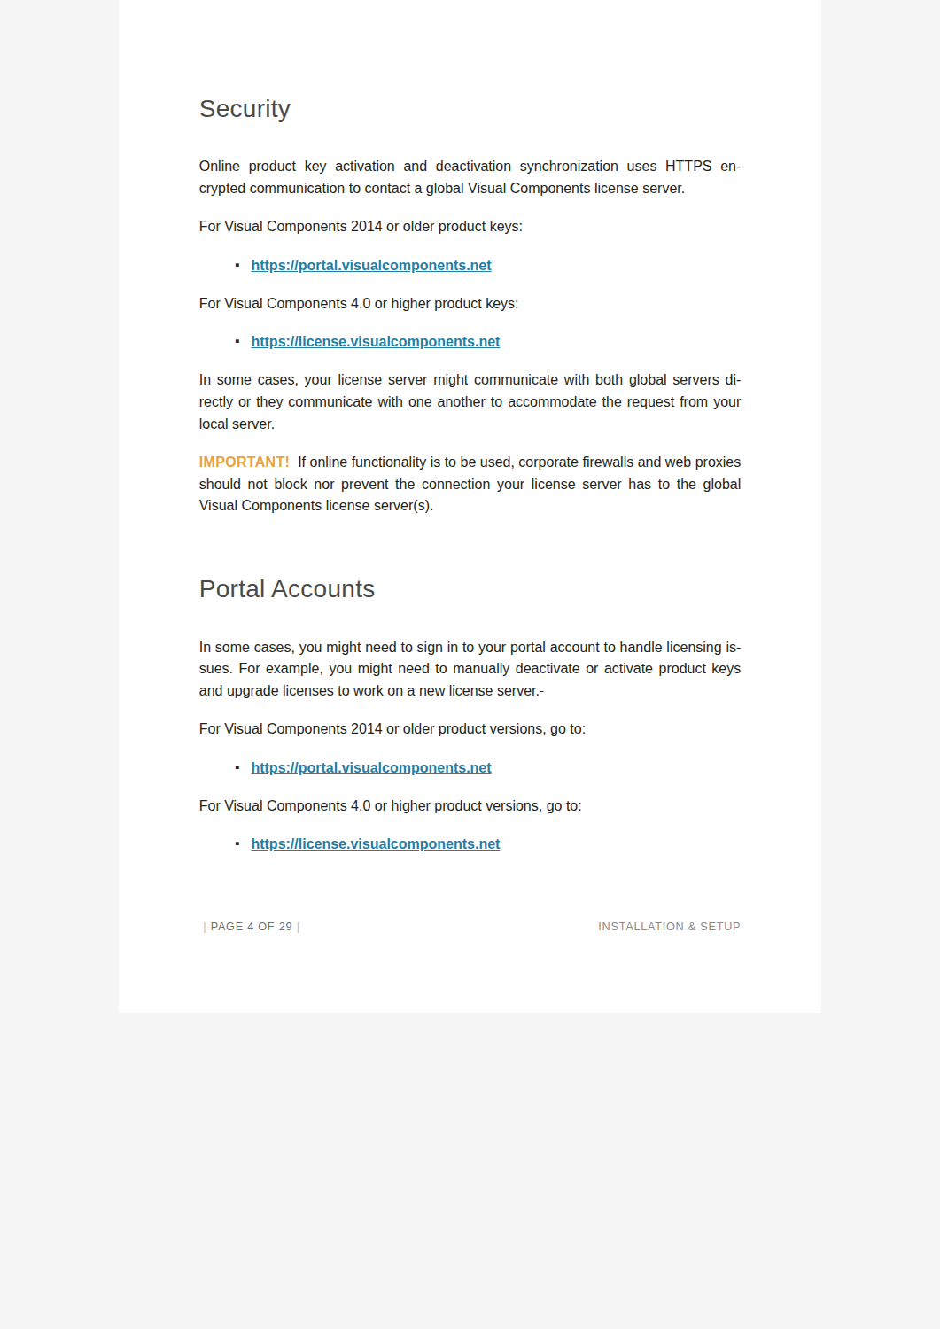Security
Online product key activation and deactivation synchronization uses HTTPS encrypted communication to contact a global Visual Components license server.
For Visual Components 2014 or older product keys:
https://portal.visualcomponents.net
For Visual Components 4.0 or higher product keys:
https://license.visualcomponents.net
In some cases, your license server might communicate with both global servers directly or they communicate with one another to accommodate the request from your local server.
IMPORTANT! If online functionality is to be used, corporate firewalls and web proxies should not block nor prevent the connection your license server has to the global Visual Components license server(s).
Portal Accounts
In some cases, you might need to sign in to your portal account to handle licensing issues. For example, you might need to manually deactivate or activate product keys and upgrade licenses to work on a new license server.
For Visual Components 2014 or older product versions, go to:
https://portal.visualcomponents.net
For Visual Components 4.0 or higher product versions, go to:
https://license.visualcomponents.net
|PAGE 4 OF 29|
INSTALLATION & SETUP